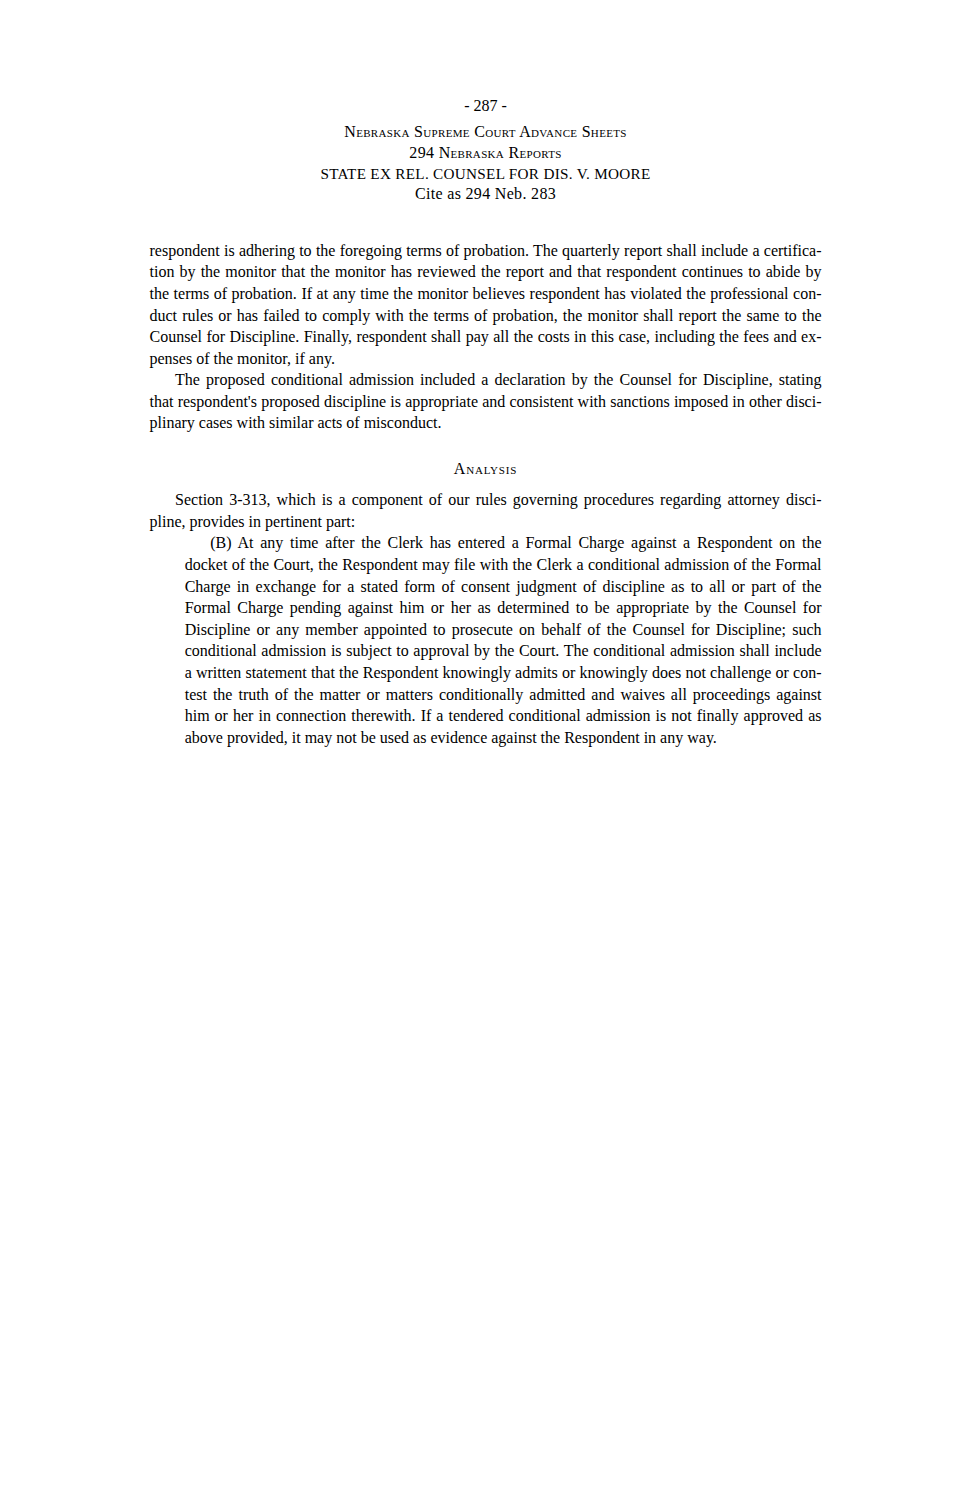- 287 -
Nebraska Supreme Court Advance Sheets
294 Nebraska Reports
State ex rel. Counsel for Dis. v. Moore
Cite as 294 Neb. 283
respondent is adhering to the foregoing terms of probation. The quarterly report shall include a certification by the monitor that the monitor has reviewed the report and that respondent continues to abide by the terms of probation. If at any time the monitor believes respondent has violated the professional conduct rules or has failed to comply with the terms of probation, the monitor shall report the same to the Counsel for Discipline. Finally, respondent shall pay all the costs in this case, including the fees and expenses of the monitor, if any.
The proposed conditional admission included a declaration by the Counsel for Discipline, stating that respondent's proposed discipline is appropriate and consistent with sanctions imposed in other disciplinary cases with similar acts of misconduct.
Analysis
Section 3-313, which is a component of our rules governing procedures regarding attorney discipline, provides in pertinent part:
(B) At any time after the Clerk has entered a Formal Charge against a Respondent on the docket of the Court, the Respondent may file with the Clerk a conditional admission of the Formal Charge in exchange for a stated form of consent judgment of discipline as to all or part of the Formal Charge pending against him or her as determined to be appropriate by the Counsel for Discipline or any member appointed to prosecute on behalf of the Counsel for Discipline; such conditional admission is subject to approval by the Court. The conditional admission shall include a written statement that the Respondent knowingly admits or knowingly does not challenge or contest the truth of the matter or matters conditionally admitted and waives all proceedings against him or her in connection therewith. If a tendered conditional admission is not finally approved as above provided, it may not be used as evidence against the Respondent in any way.